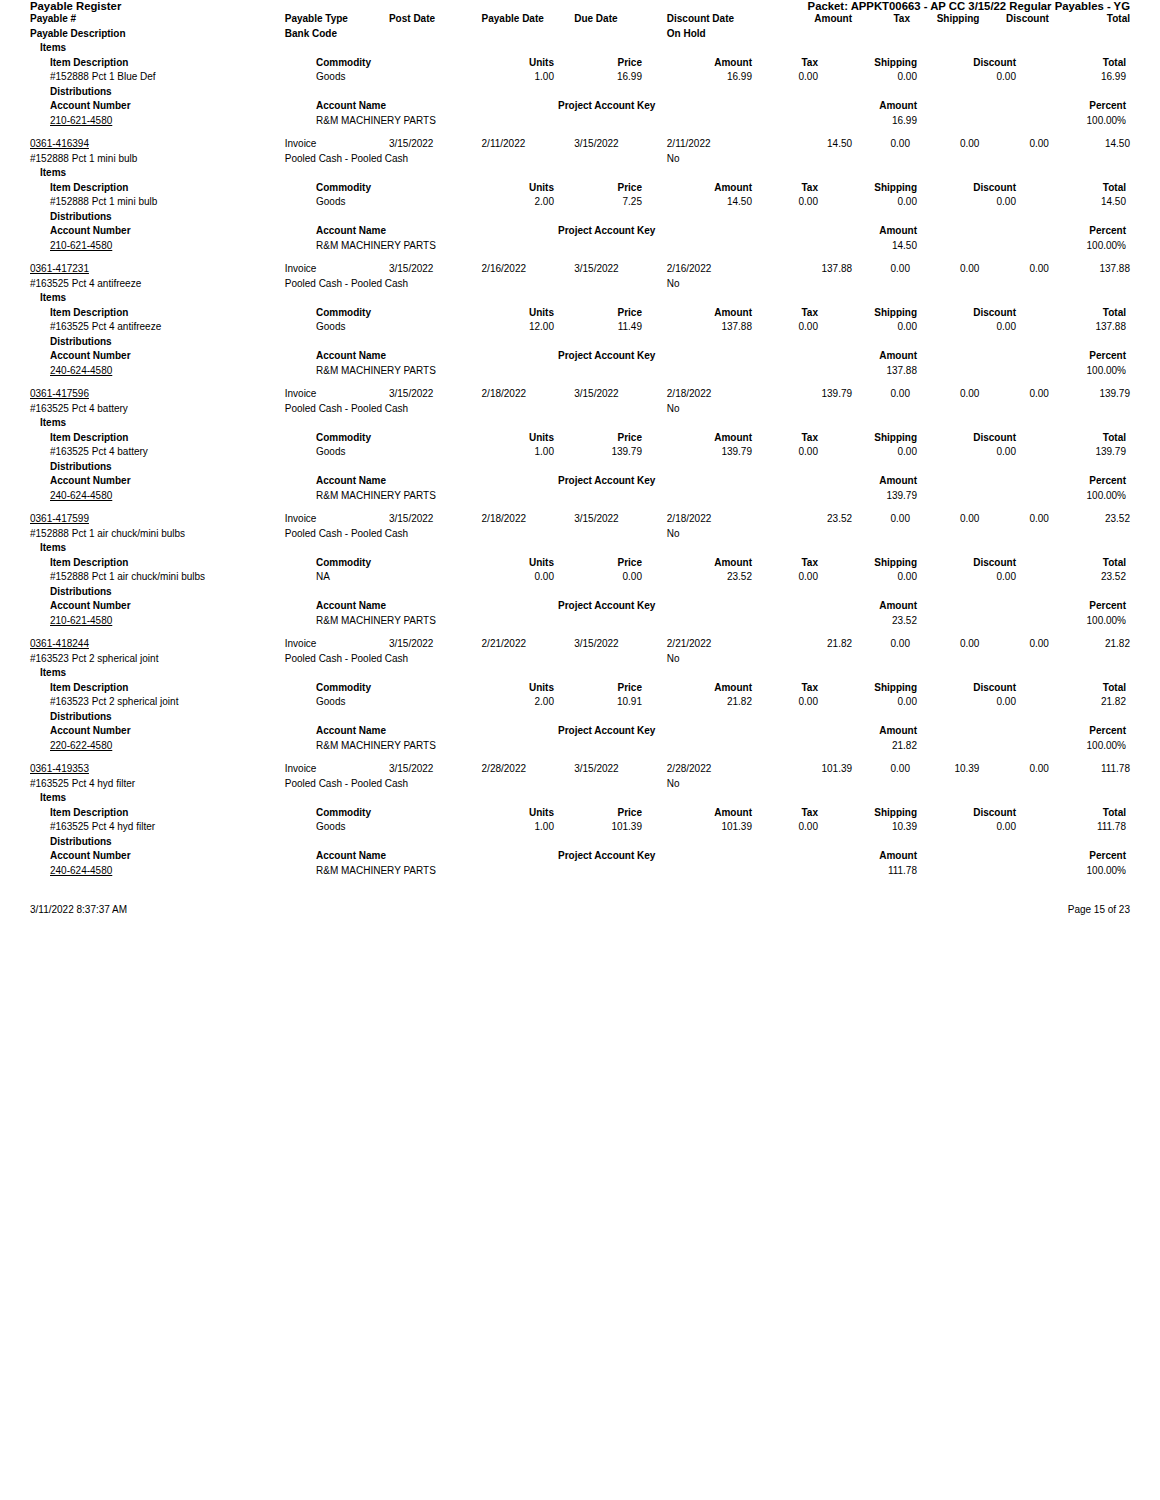Payable Register
Packet: APPKT00663 - AP CC 3/15/22 Regular Payables - YG
| Payable # | Payable Type | Post Date | Payable Date | Due Date | Discount Date | Amount | Tax | Shipping | Discount | Total |
| Payable Description | Bank Code | | | | On Hold | | | | | |
| Items |
| Item Description | Commodity | Units | Price | Amount | Tax | Shipping | Discount | Total |
| #152888 Pct 1 Blue Def | Goods | 1.00 | 16.99 | 16.99 | 0.00 | 0.00 | 0.00 | 16.99 |
| Distributions |
| Account Number | Account Name | Project Account Key | Amount | Percent |
| 210-621-4580 | R&M MACHINERY PARTS | | 16.99 | 100.00% |
| 0361-416394 | Invoice | 3/15/2022 | 2/11/2022 | 3/15/2022 | 2/11/2022 | 14.50 | 0.00 | 0.00 | 0.00 | 14.50 |
| #152888 Pct 1 mini bulb | Pooled Cash - Pooled Cash | | No | |
| Items |
| Item Description | Commodity | Units | Price | Amount | Tax | Shipping | Discount | Total |
| #152888 Pct 1 mini bulb | Goods | 2.00 | 7.25 | 14.50 | 0.00 | 0.00 | 0.00 | 14.50 |
| Distributions |
| Account Number | Account Name | Project Account Key | Amount | Percent |
| 210-621-4580 | R&M MACHINERY PARTS | | 14.50 | 100.00% |
| 0361-417231 | Invoice | 3/15/2022 | 2/16/2022 | 3/15/2022 | 2/16/2022 | 137.88 | 0.00 | 0.00 | 0.00 | 137.88 |
| #163525 Pct 4 antifreeze | Pooled Cash - Pooled Cash | | No | |
| Items |
| Item Description | Commodity | Units | Price | Amount | Tax | Shipping | Discount | Total |
| #163525 Pct 4 antifreeze | Goods | 12.00 | 11.49 | 137.88 | 0.00 | 0.00 | 0.00 | 137.88 |
| Distributions |
| Account Number | Account Name | Project Account Key | Amount | Percent |
| 240-624-4580 | R&M MACHINERY PARTS | | 137.88 | 100.00% |
| 0361-417596 | Invoice | 3/15/2022 | 2/18/2022 | 3/15/2022 | 2/18/2022 | 139.79 | 0.00 | 0.00 | 0.00 | 139.79 |
| #163525 Pct 4 battery | Pooled Cash - Pooled Cash | | No | |
| Items |
| Item Description | Commodity | Units | Price | Amount | Tax | Shipping | Discount | Total |
| #163525 Pct 4 battery | Goods | 1.00 | 139.79 | 139.79 | 0.00 | 0.00 | 0.00 | 139.79 |
| Distributions |
| Account Number | Account Name | Project Account Key | Amount | Percent |
| 240-624-4580 | R&M MACHINERY PARTS | | 139.79 | 100.00% |
| 0361-417599 | Invoice | 3/15/2022 | 2/18/2022 | 3/15/2022 | 2/18/2022 | 23.52 | 0.00 | 0.00 | 0.00 | 23.52 |
| #152888 Pct 1 air chuck/mini bulbs | Pooled Cash - Pooled Cash | | No | |
| Items |
| Item Description | Commodity | Units | Price | Amount | Tax | Shipping | Discount | Total |
| #152888 Pct 1 air chuck/mini bulbs | NA | 0.00 | 0.00 | 23.52 | 0.00 | 0.00 | 0.00 | 23.52 |
| Distributions |
| Account Number | Account Name | Project Account Key | Amount | Percent |
| 210-621-4580 | R&M MACHINERY PARTS | | 23.52 | 100.00% |
| 0361-418244 | Invoice | 3/15/2022 | 2/21/2022 | 3/15/2022 | 2/21/2022 | 21.82 | 0.00 | 0.00 | 0.00 | 21.82 |
| #163523 Pct 2 spherical joint | Pooled Cash - Pooled Cash | | No | |
| Items |
| Item Description | Commodity | Units | Price | Amount | Tax | Shipping | Discount | Total |
| #163523 Pct 2 spherical joint | Goods | 2.00 | 10.91 | 21.82 | 0.00 | 0.00 | 0.00 | 21.82 |
| Distributions |
| Account Number | Account Name | Project Account Key | Amount | Percent |
| 220-622-4580 | R&M MACHINERY PARTS | | 21.82 | 100.00% |
| 0361-419353 | Invoice | 3/15/2022 | 2/28/2022 | 3/15/2022 | 2/28/2022 | 101.39 | 0.00 | 10.39 | 0.00 | 111.78 |
| #163525 Pct 4 hyd filter | Pooled Cash - Pooled Cash | | No | |
| Items |
| Item Description | Commodity | Units | Price | Amount | Tax | Shipping | Discount | Total |
| #163525 Pct 4 hyd filter | Goods | 1.00 | 101.39 | 101.39 | 0.00 | 10.39 | 0.00 | 111.78 |
| Distributions |
| Account Number | Account Name | Project Account Key | Amount | Percent |
| 240-624-4580 | R&M MACHINERY PARTS | | 111.78 | 100.00% |
3/11/2022 8:37:37 AM
Page 15 of 23